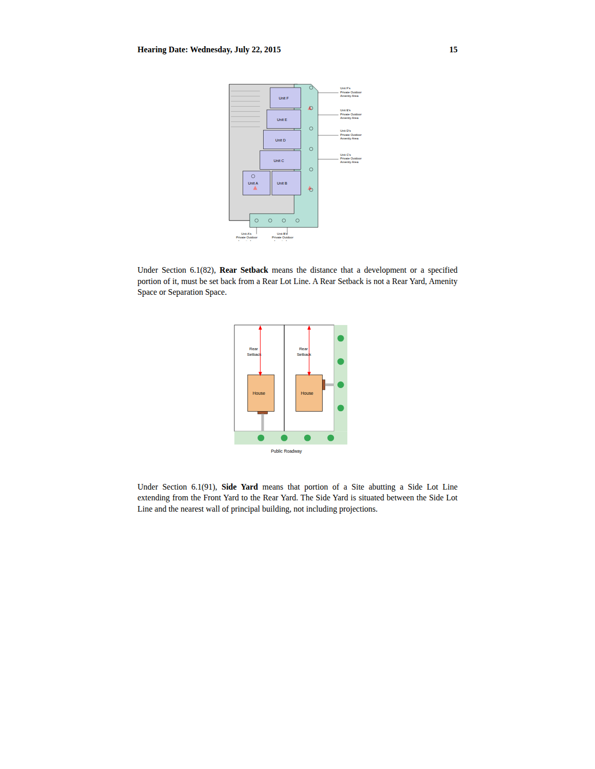Hearing Date: Wednesday, July 22, 2015
15
Under Section 6.1(82), Rear Setback means the distance that a development or a specified portion of it, must be set back from a Rear Lot Line. A Rear Setback is not a Rear Yard, Amenity Space or Separation Space.
Under Section 6.1(91), Side Yard means that portion of a Site abutting a Side Lot Line extending from the Front Yard to the Rear Yard. The Side Yard is situated between the Side Lot Line and the nearest wall of principal building, not including projections.